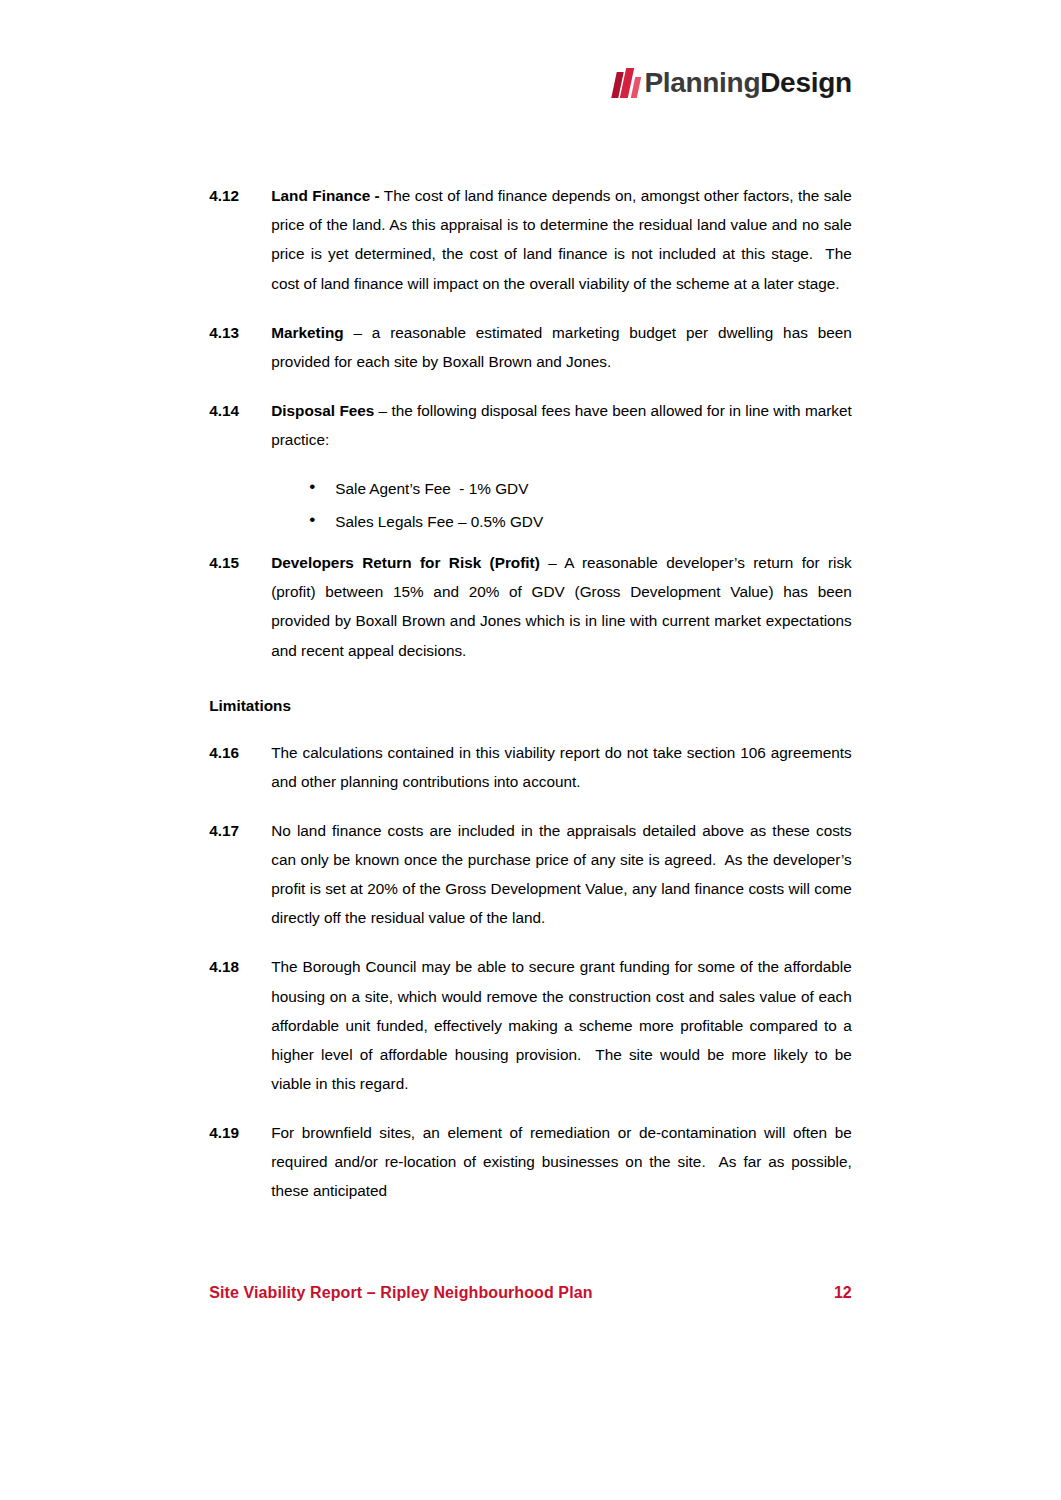PlanningDesign
4.12
Land Finance - The cost of land finance depends on, amongst other factors, the sale price of the land. As this appraisal is to determine the residual land value and no sale price is yet determined, the cost of land finance is not included at this stage. The cost of land finance will impact on the overall viability of the scheme at a later stage.
4.13
Marketing – a reasonable estimated marketing budget per dwelling has been provided for each site by Boxall Brown and Jones.
4.14
Disposal Fees – the following disposal fees have been allowed for in line with market practice:
Sale Agent’s Fee - 1% GDV
Sales Legals Fee – 0.5% GDV
4.15
Developers Return for Risk (Profit) – A reasonable developer’s return for risk (profit) between 15% and 20% of GDV (Gross Development Value) has been provided by Boxall Brown and Jones which is in line with current market expectations and recent appeal decisions.
Limitations
4.16
The calculations contained in this viability report do not take section 106 agreements and other planning contributions into account.
4.17
No land finance costs are included in the appraisals detailed above as these costs can only be known once the purchase price of any site is agreed. As the developer’s profit is set at 20% of the Gross Development Value, any land finance costs will come directly off the residual value of the land.
4.18
The Borough Council may be able to secure grant funding for some of the affordable housing on a site, which would remove the construction cost and sales value of each affordable unit funded, effectively making a scheme more profitable compared to a higher level of affordable housing provision. The site would be more likely to be viable in this regard.
4.19
For brownfield sites, an element of remediation or de-contamination will often be required and/or re-location of existing businesses on the site. As far as possible, these anticipated
Site Viability Report – Ripley Neighbourhood Plan
12